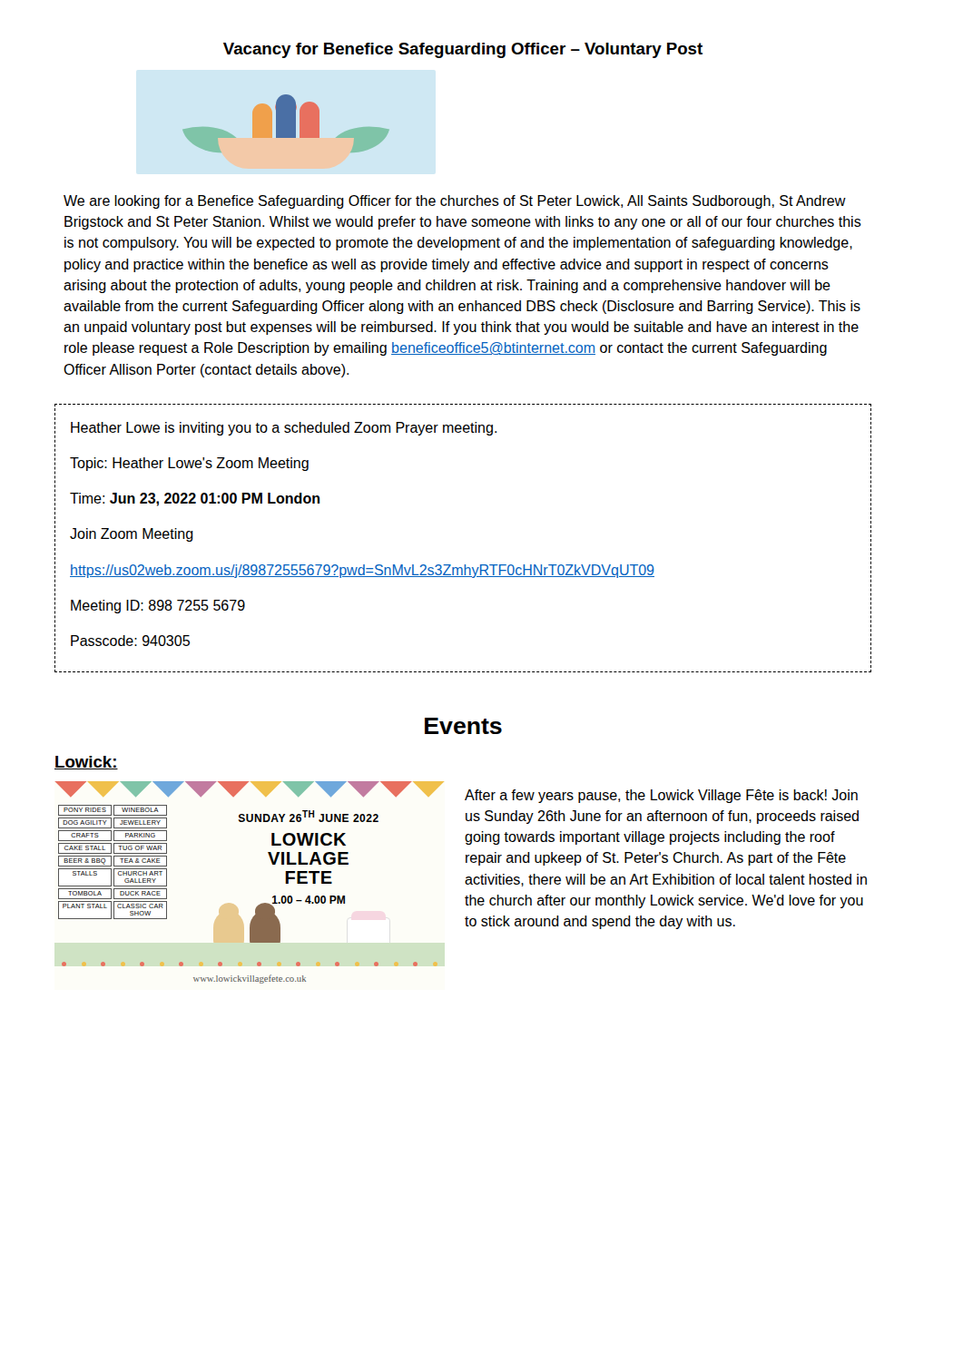Vacancy for Benefice Safeguarding Officer – Voluntary Post
We are looking for a Benefice Safeguarding Officer for the churches of St Peter Lowick, All Saints Sudborough, St Andrew Brigstock and St Peter Stanion. Whilst we would prefer to have someone with links to any one or all of our four churches this is not compulsory. You will be expected to promote the development of and the implementation of safeguarding knowledge, policy and practice within the benefice as well as provide timely and effective advice and support in respect of concerns arising about the protection of adults, young people and children at risk. Training and a comprehensive handover will be available from the current Safeguarding Officer along with an enhanced DBS check (Disclosure and Barring Service). This is an unpaid voluntary post but expenses will be reimbursed. If you think that you would be suitable and have an interest in the role please request a Role Description by emailing beneficeoffice5@btinternet.com or contact the current Safeguarding Officer Allison Porter (contact details above).
Heather Lowe is inviting you to a scheduled Zoom Prayer meeting.
Topic: Heather Lowe's Zoom Meeting
Time: Jun 23, 2022 01:00 PM London
Join Zoom Meeting
https://us02web.zoom.us/j/89872555679?pwd=SnMvL2s3ZmhyRTF0cHNrT0ZkVDVqUT09
Meeting ID: 898 7255 5679
Passcode: 940305
Events
Lowick:
PONY RIDES WINEBOLA
DOG AGILITY JEWELLERY
CRAFTS PARKING
CAKE STALL TUG OF WAR
BEER & BBQ TEA & CAKE
STALLS CHURCH ART GALLERY
TOMBOLA DUCK RACE
PLANT STALL CLASSIC CAR SHOW
SUNDAY 26TH JUNE 2022
LOWICK
VILLAGE
FETE
1.00 – 4.00 PM
www.lowickvillagefete.co.uk
After a few years pause, the Lowick Village Fête is back! Join us Sunday 26th June for an afternoon of fun, proceeds raised going towards important village projects including the roof repair and upkeep of St. Peter's Church. As part of the Fête activities, there will be an Art Exhibition of local talent hosted in the church after our monthly Lowick service. We'd love for you to stick around and spend the day with us.